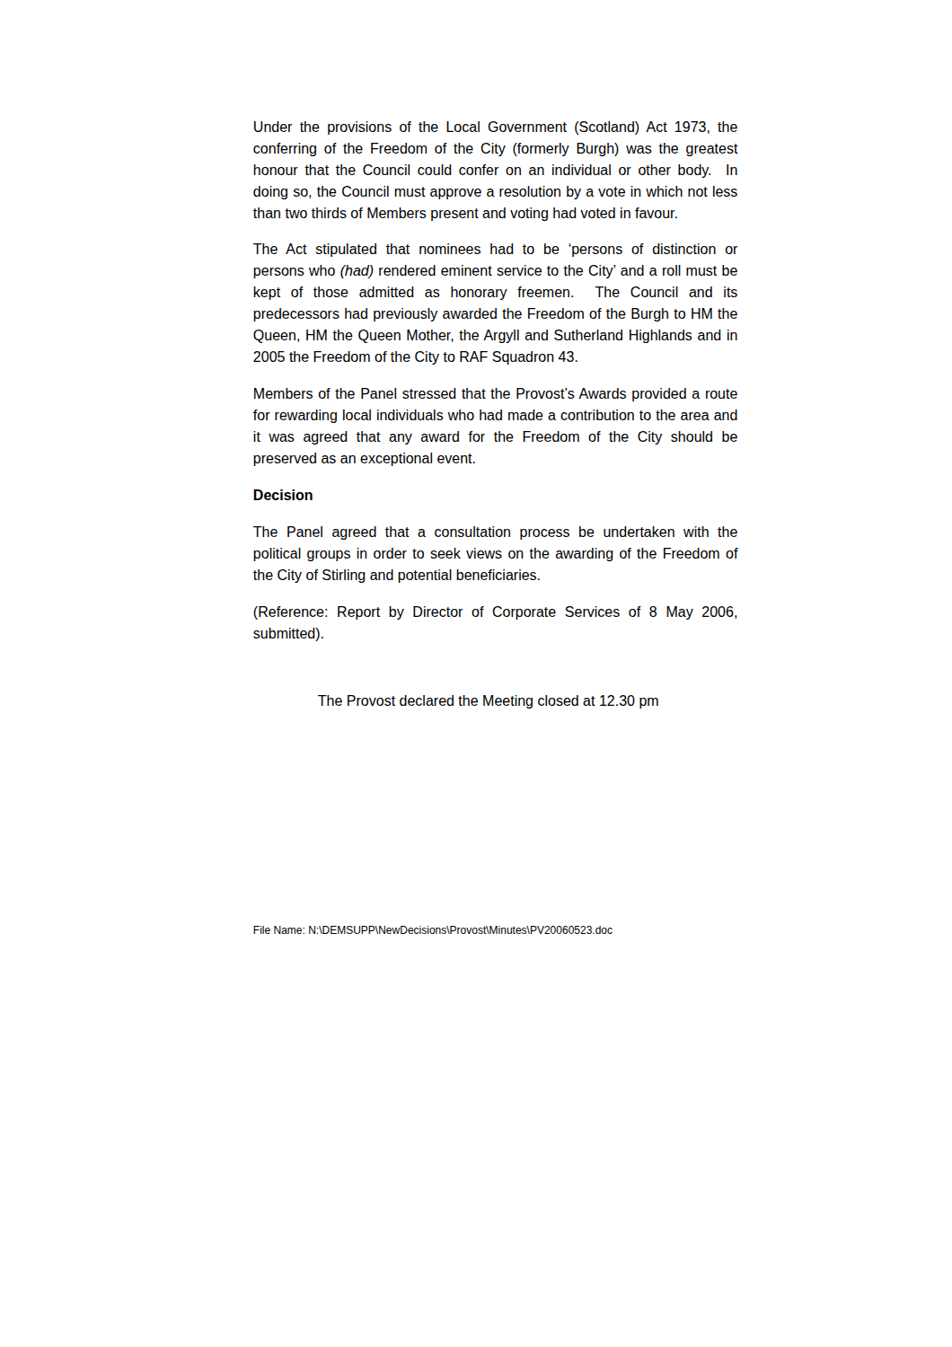Under the provisions of the Local Government (Scotland) Act 1973, the conferring of the Freedom of the City (formerly Burgh) was the greatest honour that the Council could confer on an individual or other body. In doing so, the Council must approve a resolution by a vote in which not less than two thirds of Members present and voting had voted in favour.
The Act stipulated that nominees had to be ‘persons of distinction or persons who (had) rendered eminent service to the City’ and a roll must be kept of those admitted as honorary freemen. The Council and its predecessors had previously awarded the Freedom of the Burgh to HM the Queen, HM the Queen Mother, the Argyll and Sutherland Highlands and in 2005 the Freedom of the City to RAF Squadron 43.
Members of the Panel stressed that the Provost’s Awards provided a route for rewarding local individuals who had made a contribution to the area and it was agreed that any award for the Freedom of the City should be preserved as an exceptional event.
Decision
The Panel agreed that a consultation process be undertaken with the political groups in order to seek views on the awarding of the Freedom of the City of Stirling and potential beneficiaries.
(Reference: Report by Director of Corporate Services of 8 May 2006, submitted).
The Provost declared the Meeting closed at 12.30 pm
File Name: N:\DEMSUPP\NewDecisions\Provost\Minutes\PV20060523.doc